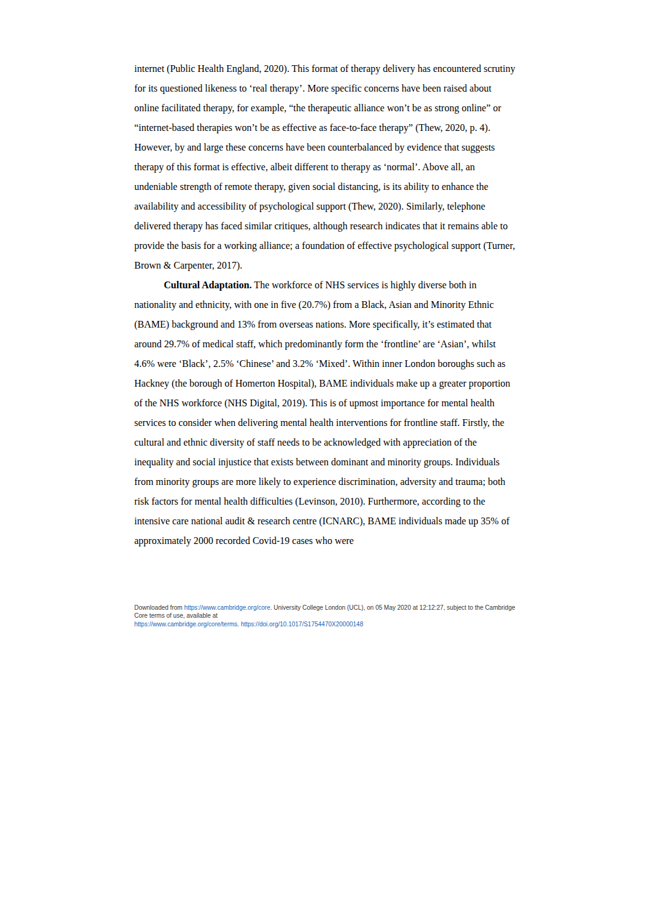internet (Public Health England, 2020). This format of therapy delivery has encountered scrutiny for its questioned likeness to ‘real therapy’. More specific concerns have been raised about online facilitated therapy, for example, “the therapeutic alliance won’t be as strong online” or “internet-based therapies won’t be as effective as face-to-face therapy” (Thew, 2020, p. 4). However, by and large these concerns have been counterbalanced by evidence that suggests therapy of this format is effective, albeit different to therapy as ‘normal’. Above all, an undeniable strength of remote therapy, given social distancing, is its ability to enhance the availability and accessibility of psychological support (Thew, 2020). Similarly, telephone delivered therapy has faced similar critiques, although research indicates that it remains able to provide the basis for a working alliance; a foundation of effective psychological support (Turner, Brown & Carpenter, 2017).
Cultural Adaptation. The workforce of NHS services is highly diverse both in nationality and ethnicity, with one in five (20.7%) from a Black, Asian and Minority Ethnic (BAME) background and 13% from overseas nations. More specifically, it’s estimated that around 29.7% of medical staff, which predominantly form the ‘frontline’ are ‘Asian’, whilst 4.6% were ‘Black’, 2.5% ‘Chinese’ and 3.2% ‘Mixed’. Within inner London boroughs such as Hackney (the borough of Homerton Hospital), BAME individuals make up a greater proportion of the NHS workforce (NHS Digital, 2019). This is of upmost importance for mental health services to consider when delivering mental health interventions for frontline staff. Firstly, the cultural and ethnic diversity of staff needs to be acknowledged with appreciation of the inequality and social injustice that exists between dominant and minority groups. Individuals from minority groups are more likely to experience discrimination, adversity and trauma; both risk factors for mental health difficulties (Levinson, 2010). Furthermore, according to the intensive care national audit & research centre (ICNARC), BAME individuals made up 35% of approximately 2000 recorded Covid-19 cases who were
Downloaded from https://www.cambridge.org/core. University College London (UCL), on 05 May 2020 at 12:12:27, subject to the Cambridge Core terms of use, available at
https://www.cambridge.org/core/terms. https://doi.org/10.1017/S1754470X20000148